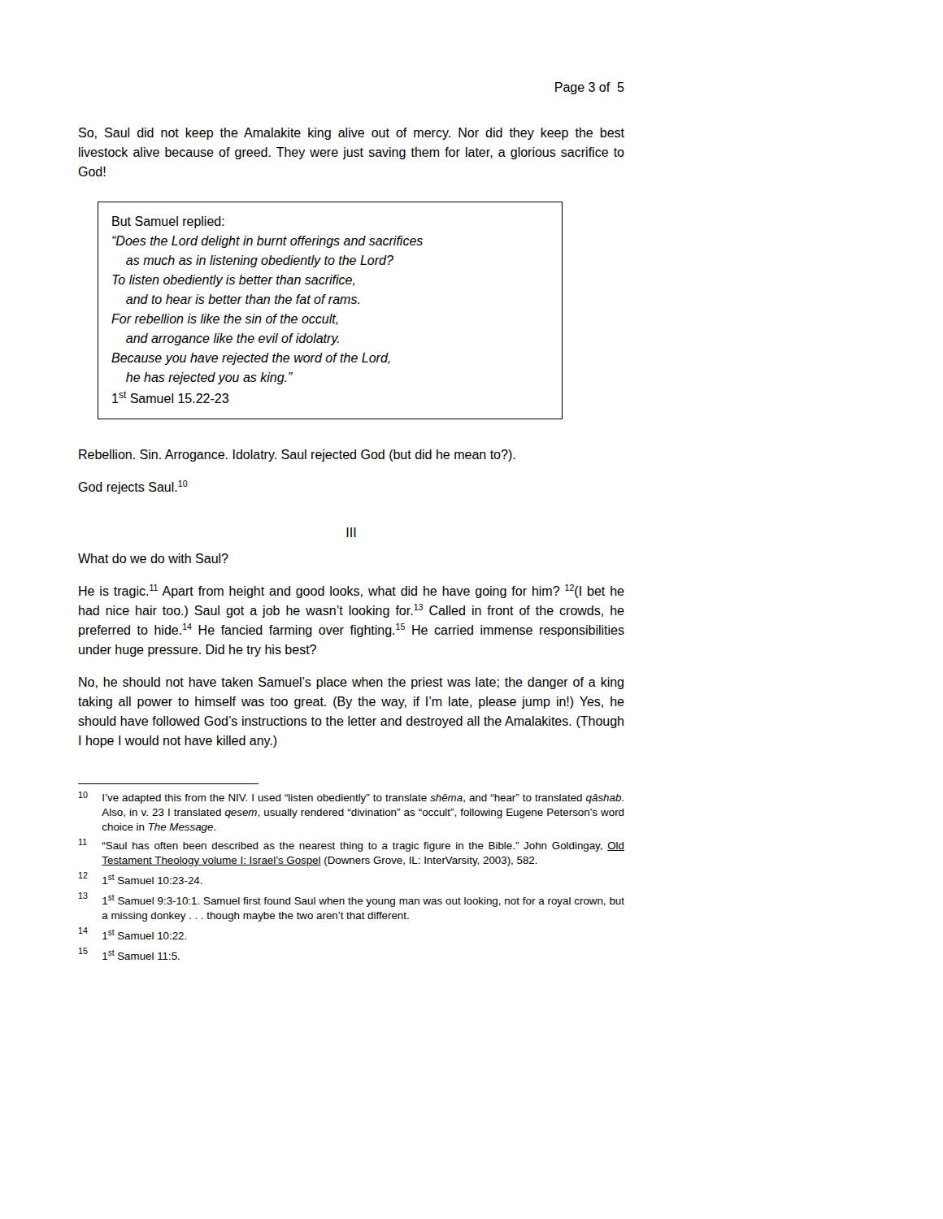Page 3 of 5
So, Saul did not keep the Amalakite king alive out of mercy. Nor did they keep the best livestock alive because of greed. They were just saving them for later, a glorious sacrifice to God!
But Samuel replied:
“Does the Lord delight in burnt offerings and sacrifices
as much as in listening obediently to the Lord?
To listen obediently is better than sacrifice,
and to hear is better than the fat of rams.
For rebellion is like the sin of the occult,
and arrogance like the evil of idolatry.
Because you have rejected the word of the Lord,
he has rejected you as king.”
1st Samuel 15.22-23
Rebellion. Sin. Arrogance. Idolatry. Saul rejected God (but did he mean to?).
God rejects Saul.10
III
What do we do with Saul?
He is tragic.11 Apart from height and good looks, what did he have going for him? 12(I bet he had nice hair too.) Saul got a job he wasn’t looking for.13 Called in front of the crowds, he preferred to hide.14 He fancied farming over fighting.15 He carried immense responsibilities under huge pressure. Did he try his best?
No, he should not have taken Samuel’s place when the priest was late; the danger of a king taking all power to himself was too great. (By the way, if I’m late, please jump in!) Yes, he should have followed God’s instructions to the letter and destroyed all the Amalakites. (Though I hope I would not have killed any.)
10 I’ve adapted this from the NIV. I used “listen obediently” to translate shēma, and “hear” to translated qâshab. Also, in v. 23 I translated qesem, usually rendered “divination” as “occult”, following Eugene Peterson’s word choice in The Message.
11“Saul has often been described as the nearest thing to a tragic figure in the Bible.” John Goldingay, Old Testament Theology volume I: Israel’s Gospel (Downers Grove, IL: InterVarsity, 2003), 582.
121st Samuel 10:23-24.
131st Samuel 9:3-10:1. Samuel first found Saul when the young man was out looking, not for a royal crown, but a missing donkey . . . though maybe the two aren’t that different.
141st Samuel 10:22.
151st Samuel 11:5.